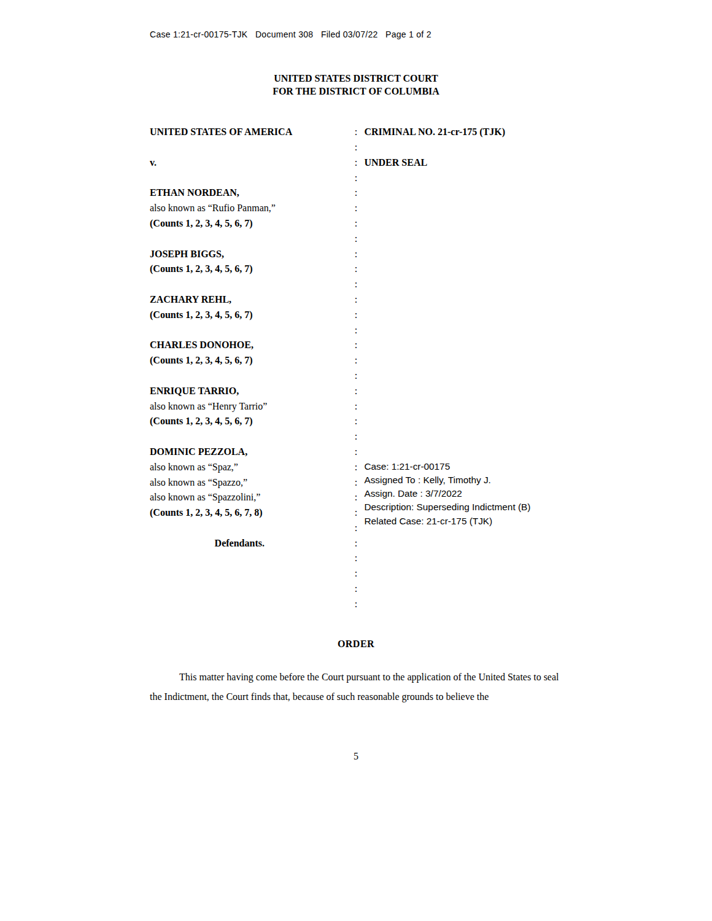Case 1:21-cr-00175-TJK Document 308 Filed 03/07/22 Page 1 of 2
UNITED STATES DISTRICT COURT
FOR THE DISTRICT OF COLUMBIA
| UNITED STATES OF AMERICA v. ETHAN NORDEAN, also known as “Rufio Panman,” (Counts 1, 2, 3, 4, 5, 6, 7) JOSEPH BIGGS, (Counts 1, 2, 3, 4, 5, 6, 7) ZACHARY REHL, (Counts 1, 2, 3, 4, 5, 6, 7) CHARLES DONOHOE, (Counts 1, 2, 3, 4, 5, 6, 7) ENRIQUE TARRIO, also known as “Henry Tarrio” (Counts 1, 2, 3, 4, 5, 6, 7) DOMINIC PEZZOLA, also known as “Spaz,” also known as “Spazzo,” also known as “Spazzolini,” (Counts 1, 2, 3, 4, 5, 6, 7, 8) Defendants. | : : : : : : : : : : : : : : : : : : : : : : : : : : : : : : : : | CRIMINAL NO. 21-cr-175 (TJK) UNDER SEAL Case: 1:21-cr-00175 Assigned To : Kelly, Timothy J. Assign. Date : 3/7/2022 Description: Superseding Indictment (B) Related Case: 21-cr-175 (TJK) |
ORDER
This matter having come before the Court pursuant to the application of the United States to seal the Indictment, the Court finds that, because of such reasonable grounds to believe the
5